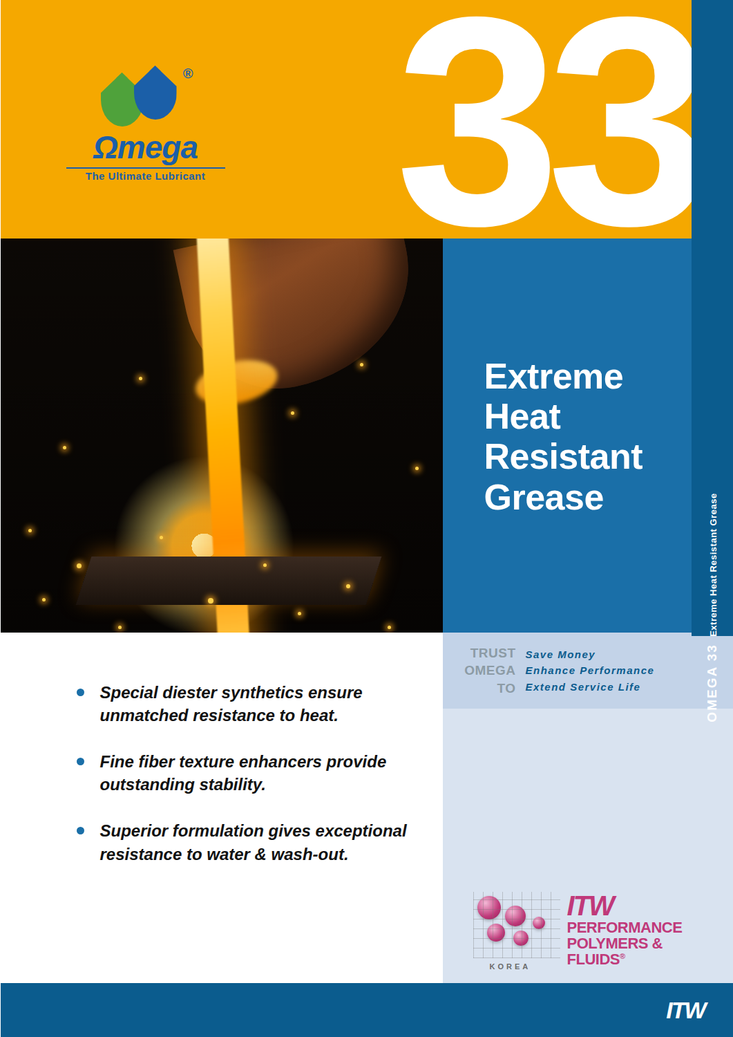33
OMEGA 33 Extreme Heat Resistant Grease
®
Ωmega
The Ultimate Lubricant
Extreme
Heat
Resistant
Grease
TRUST
OMEGA
TO
Save Money
Enhance Performance
Extend Service Life
Special diester synthetics ensure unmatched resistance to heat.
Fine fiber texture enhancers provide outstanding stability.
Superior formulation gives exceptional resistance to water & wash-out.
ITW
PERFORMANCE
POLYMERS & FLUIDS®
KOREA
ITW